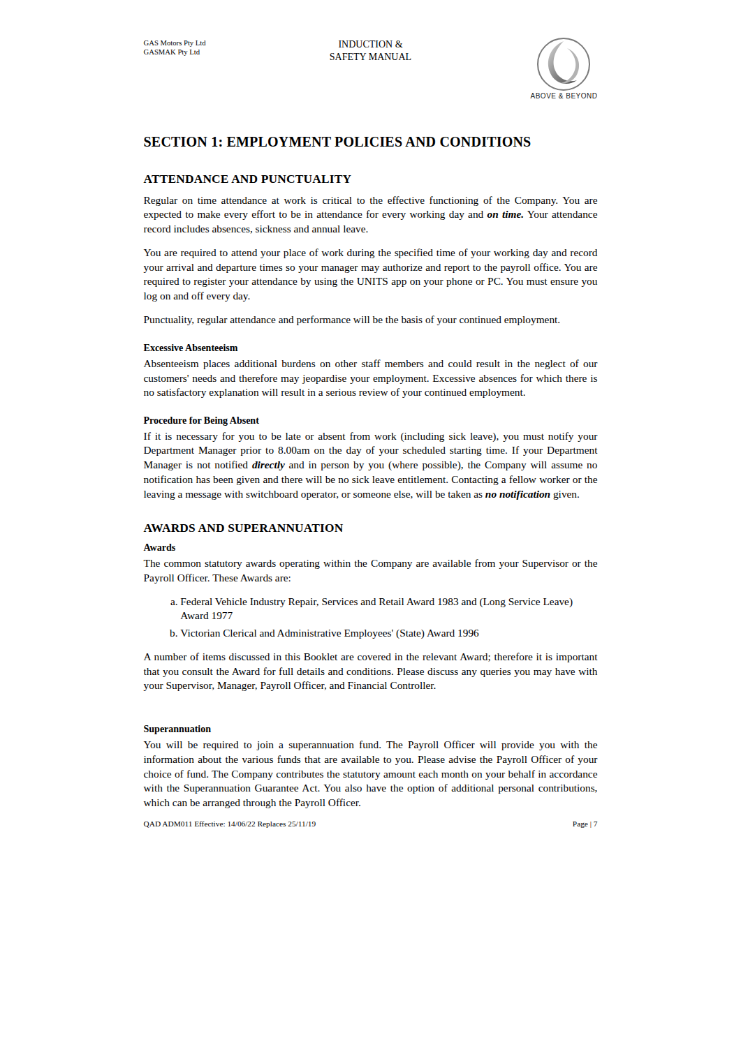GAS Motors Pty Ltd
GASMAK Pty Ltd
INDUCTION &
SAFETY MANUAL
ABOVE & BEYOND
SECTION 1: EMPLOYMENT POLICIES AND CONDITIONS
ATTENDANCE AND PUNCTUALITY
Regular on time attendance at work is critical to the effective functioning of the Company. You are expected to make every effort to be in attendance for every working day and on time. Your attendance record includes absences, sickness and annual leave.
You are required to attend your place of work during the specified time of your working day and record your arrival and departure times so your manager may authorize and report to the payroll office. You are required to register your attendance by using the UNITS app on your phone or PC. You must ensure you log on and off every day.
Punctuality, regular attendance and performance will be the basis of your continued employment.
Excessive Absenteeism
Absenteeism places additional burdens on other staff members and could result in the neglect of our customers' needs and therefore may jeopardise your employment. Excessive absences for which there is no satisfactory explanation will result in a serious review of your continued employment.
Procedure for Being Absent
If it is necessary for you to be late or absent from work (including sick leave), you must notify your Department Manager prior to 8.00am on the day of your scheduled starting time. If your Department Manager is not notified directly and in person by you (where possible), the Company will assume no notification has been given and there will be no sick leave entitlement. Contacting a fellow worker or the leaving a message with switchboard operator, or someone else, will be taken as no notification given.
AWARDS AND SUPERANNUATION
Awards
The common statutory awards operating within the Company are available from your Supervisor or the Payroll Officer. These Awards are:
Federal Vehicle Industry Repair, Services and Retail Award 1983 and (Long Service Leave) Award 1977
Victorian Clerical and Administrative Employees' (State) Award 1996
A number of items discussed in this Booklet are covered in the relevant Award; therefore it is important that you consult the Award for full details and conditions. Please discuss any queries you may have with your Supervisor, Manager, Payroll Officer, and Financial Controller.
Superannuation
You will be required to join a superannuation fund. The Payroll Officer will provide you with the information about the various funds that are available to you. Please advise the Payroll Officer of your choice of fund. The Company contributes the statutory amount each month on your behalf in accordance with the Superannuation Guarantee Act. You also have the option of additional personal contributions, which can be arranged through the Payroll Officer.
QAD ADM011 Effective: 14/06/22 Replaces 25/11/19
Page | 7